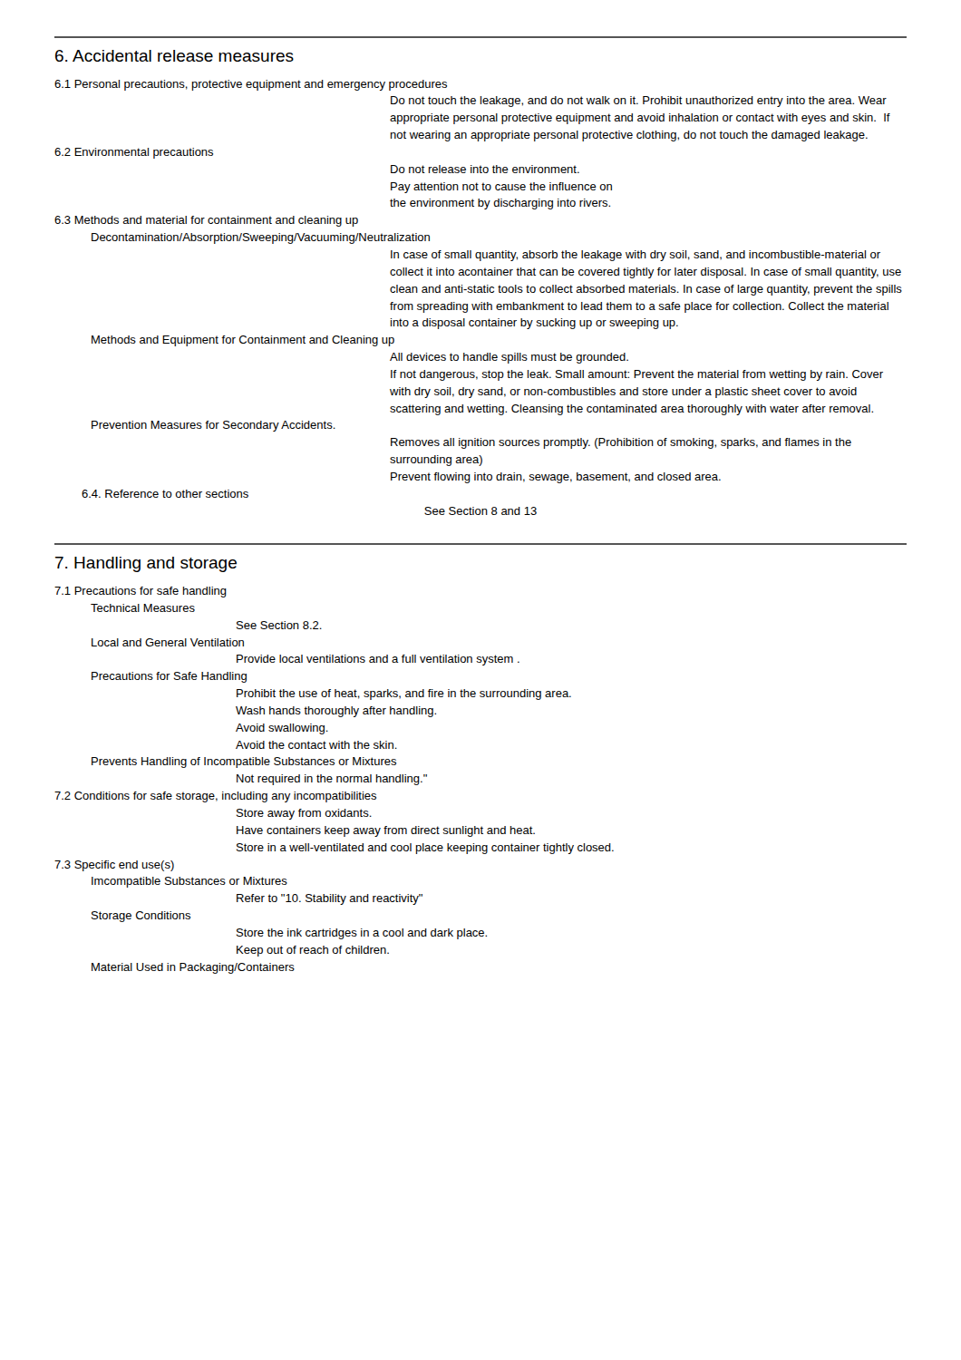6. Accidental release measures
6.1 Personal precautions, protective equipment and emergency procedures
Do not touch the leakage, and do not walk on it. Prohibit unauthorized entry into the area. Wear appropriate personal protective equipment and avoid inhalation or contact with eyes and skin. If not wearing an appropriate personal protective clothing, do not touch the damaged leakage.
6.2 Environmental precautions
Do not release into the environment.
Pay attention not to cause the influence on
the environment by discharging into rivers.
6.3 Methods and material for containment and cleaning up
Decontamination/Absorption/Sweeping/Vacuuming/Neutralization
In case of small quantity, absorb the leakage with dry soil, sand, and incombustible-material or collect it into acontainer that can be covered tightly for later disposal. In case of small quantity, use clean and anti-static tools to collect absorbed materials. In case of large quantity, prevent the spills from spreading with embankment to lead them to a safe place for collection. Collect the material into a disposal container by sucking up or sweeping up.
Methods and Equipment for Containment and Cleaning up
All devices to handle spills must be grounded.
If not dangerous, stop the leak. Small amount: Prevent the material from wetting by rain. Cover with dry soil, dry sand, or non-combustibles and store under a plastic sheet cover to avoid scattering and wetting. Cleansing the contaminated area thoroughly with water after removal.
Prevention Measures for Secondary Accidents.
Removes all ignition sources promptly. (Prohibition of smoking, sparks, and flames in the surrounding area)
Prevent flowing into drain, sewage, basement, and closed area.
6.4. Reference to other sections
See Section 8 and 13
7. Handling and storage
7.1 Precautions for safe handling
Technical Measures
See Section 8.2.
Local and General Ventilation
Provide local ventilations and a full ventilation system .
Precautions for Safe Handling
Prohibit the use of heat, sparks, and fire in the surrounding area.
Wash hands thoroughly after handling.
Avoid swallowing.
Avoid the contact with the skin.
Prevents Handling of Incompatible Substances or Mixtures
Not required in the normal handling."
7.2 Conditions for safe storage, including any incompatibilities
Store away from oxidants.
Have containers keep away from direct sunlight and heat.
Store in a well-ventilated and cool place keeping container tightly closed.
7.3 Specific end use(s)
Imcompatible Substances or Mixtures
Refer to "10. Stability and reactivity"
Storage Conditions
Store the ink cartridges in a cool and dark place.
Keep out of reach of children.
Material Used in Packaging/Containers